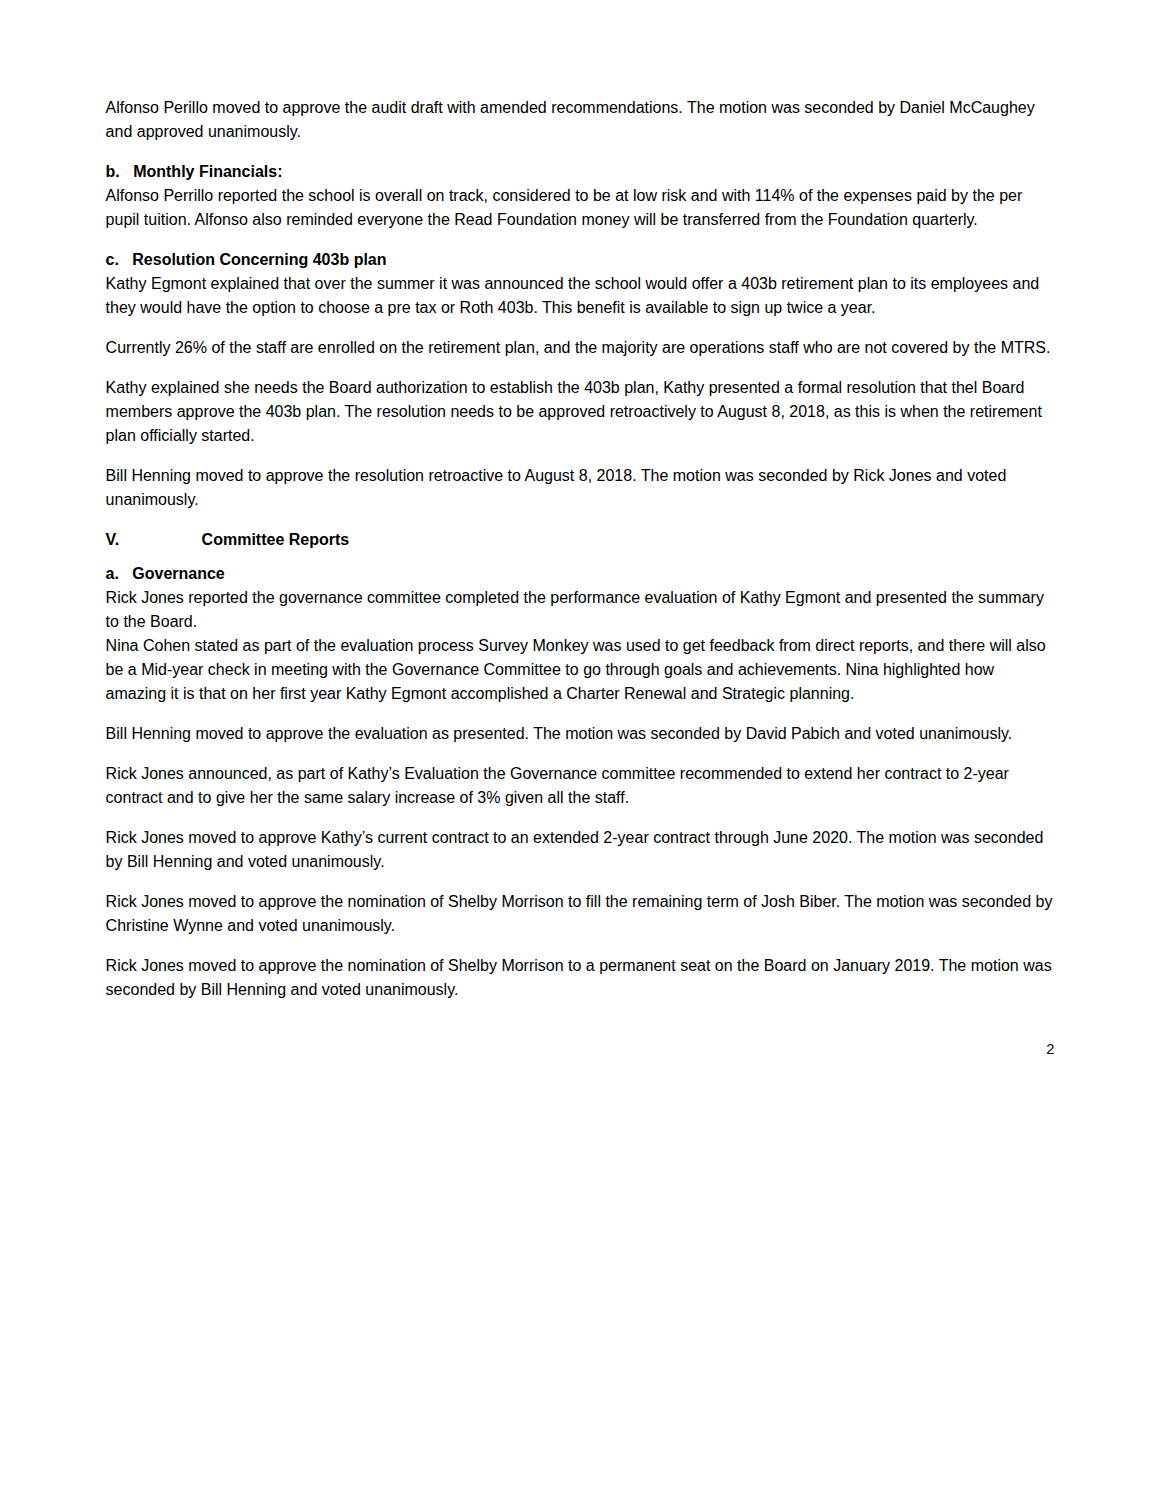Alfonso Perillo moved to approve the audit draft with amended recommendations. The motion was seconded by Daniel McCaughey and approved unanimously.
b. Monthly Financials:
Alfonso Perrillo reported the school is overall on track, considered to be at low risk and with 114% of the expenses paid by the per pupil tuition. Alfonso also reminded everyone the Read Foundation money will be transferred from the Foundation quarterly.
c. Resolution Concerning 403b plan
Kathy Egmont explained that over the summer it was announced the school would offer a 403b retirement plan to its employees and they would have the option to choose a pre tax or Roth 403b. This benefit is available to sign up twice a year.
Currently 26% of the staff are enrolled on the retirement plan, and the majority are operations staff who are not covered by the MTRS.
Kathy explained she needs the Board authorization to establish the 403b plan, Kathy presented a formal resolution that thel Board members approve the 403b plan. The resolution needs to be approved retroactively to August 8, 2018, as this is when the retirement plan officially started.
Bill Henning moved to approve the resolution retroactive to August 8, 2018. The motion was seconded by Rick Jones and voted unanimously.
V. Committee Reports
a. Governance
Rick Jones reported the governance committee completed the performance evaluation of Kathy Egmont and presented the summary to the Board.
Nina Cohen stated as part of the evaluation process Survey Monkey was used to get feedback from direct reports, and there will also be a Mid-year check in meeting with the Governance Committee to go through goals and achievements. Nina highlighted how amazing it is that on her first year Kathy Egmont accomplished a Charter Renewal and Strategic planning.
Bill Henning moved to approve the evaluation as presented. The motion was seconded by David Pabich and voted unanimously.
Rick Jones announced, as part of Kathy’s Evaluation the Governance committee recommended to extend her contract to 2-year contract and to give her the same salary increase of 3% given all the staff.
Rick Jones moved to approve Kathy’s current contract to an extended 2-year contract through June 2020. The motion was seconded by Bill Henning and voted unanimously.
Rick Jones moved to approve the nomination of Shelby Morrison to fill the remaining term of Josh Biber. The motion was seconded by Christine Wynne and voted unanimously.
Rick Jones moved to approve the nomination of Shelby Morrison to a permanent seat on the Board on January 2019. The motion was seconded by Bill Henning and voted unanimously.
2